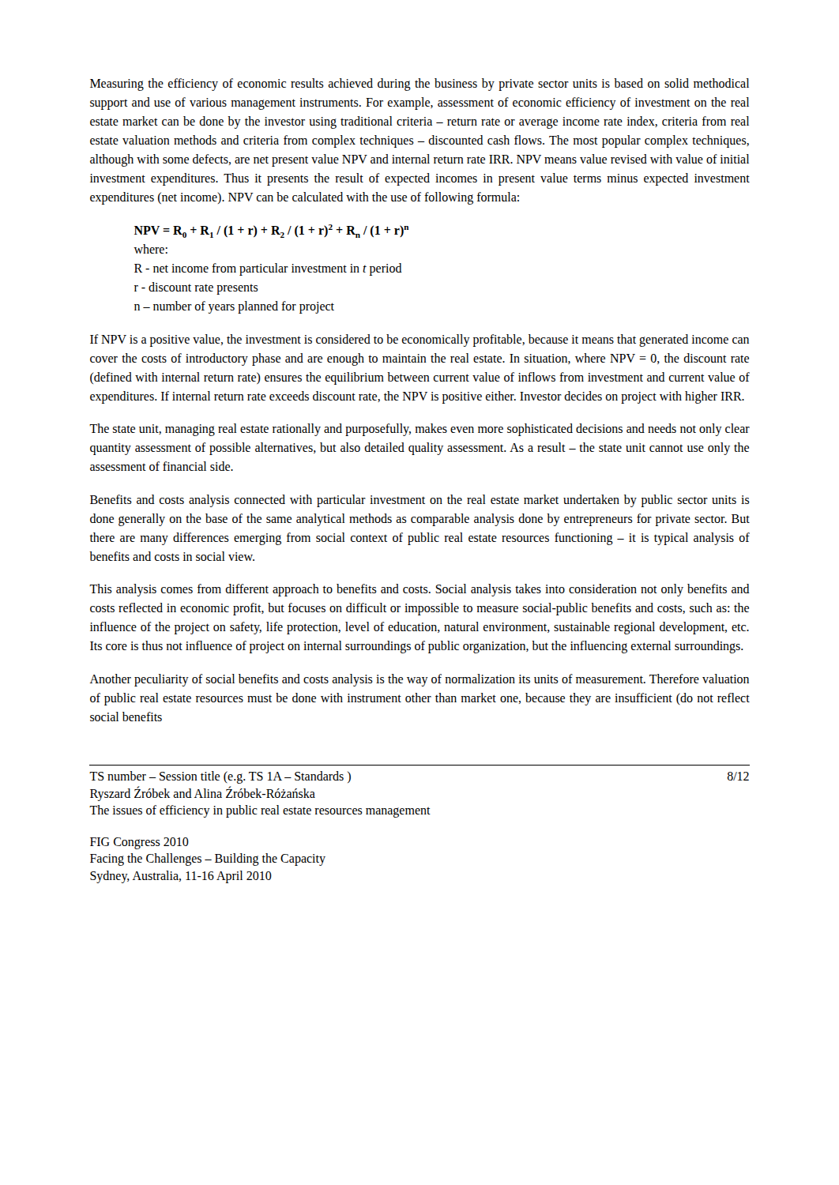Measuring the efficiency of economic results achieved during the business by private sector units is based on solid methodical support and use of various management instruments. For example, assessment of economic efficiency of investment on the real estate market can be done by the investor using traditional criteria – return rate or average income rate index, criteria from real estate valuation methods and criteria from complex techniques – discounted cash flows. The most popular complex techniques, although with some defects, are net present value NPV and internal return rate IRR. NPV means value revised with value of initial investment expenditures. Thus it presents the result of expected incomes in present value terms minus expected investment expenditures (net income). NPV can be calculated with the use of following formula:
NPV = R0 + R1 / (1 + r) + R2 / (1 + r)2 + Rn / (1 + r)n
where:
R - net income from particular investment in t period
r - discount rate presents
n – number of years planned for project
If NPV is a positive value, the investment is considered to be economically profitable, because it means that generated income can cover the costs of introductory phase and are enough to maintain the real estate. In situation, where NPV = 0, the discount rate (defined with internal return rate) ensures the equilibrium between current value of inflows from investment and current value of expenditures. If internal return rate exceeds discount rate, the NPV is positive either. Investor decides on project with higher IRR.
The state unit, managing real estate rationally and purposefully, makes even more sophisticated decisions and needs not only clear quantity assessment of possible alternatives, but also detailed quality assessment. As a result – the state unit cannot use only the assessment of financial side.
Benefits and costs analysis connected with particular investment on the real estate market undertaken by public sector units is done generally on the base of the same analytical methods as comparable analysis done by entrepreneurs for private sector. But there are many differences emerging from social context of public real estate resources functioning – it is typical analysis of benefits and costs in social view.
This analysis comes from different approach to benefits and costs. Social analysis takes into consideration not only benefits and costs reflected in economic profit, but focuses on difficult or impossible to measure social-public benefits and costs, such as: the influence of the project on safety, life protection, level of education, natural environment, sustainable regional development, etc. Its core is thus not influence of project on internal surroundings of public organization, but the influencing external surroundings.
Another peculiarity of social benefits and costs analysis is the way of normalization its units of measurement. Therefore valuation of public real estate resources must be done with instrument other than market one, because they are insufficient (do not reflect social benefits
TS number – Session title (e.g. TS 1A – Standards )
Ryszard Źróbek and Alina Źróbek-Różańska
The issues of efficiency in public real estate resources management
8/12
FIG Congress 2010
Facing the Challenges – Building the Capacity
Sydney, Australia, 11-16 April 2010